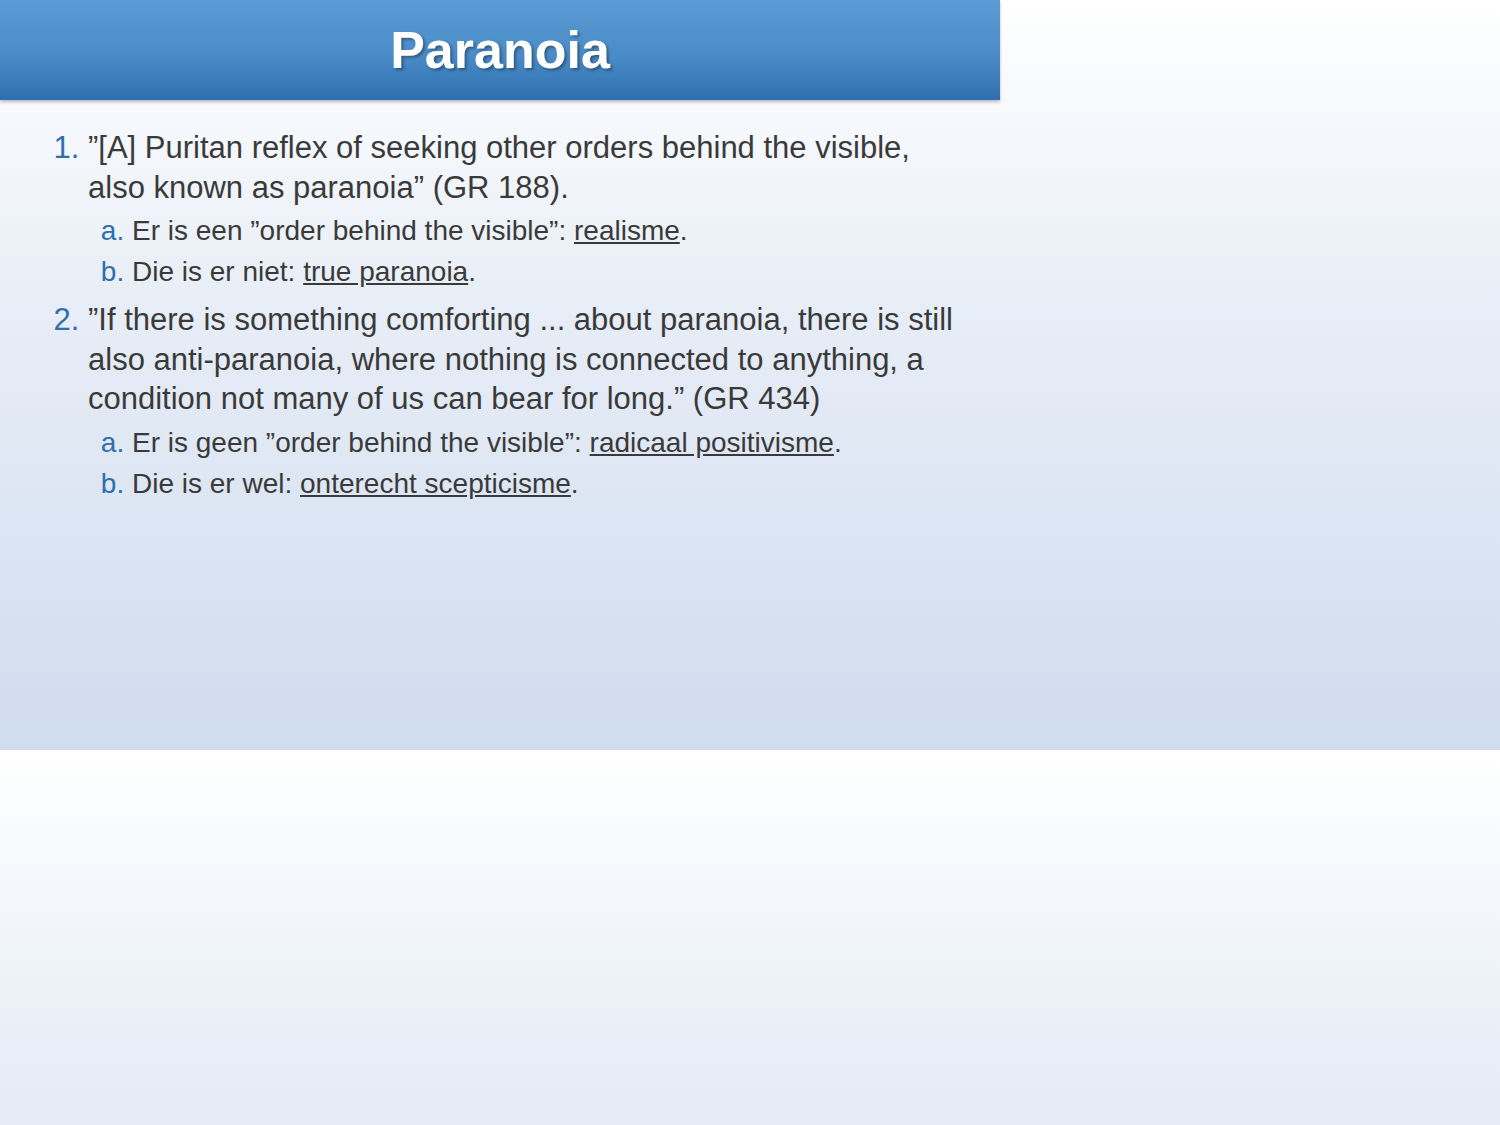Paranoia
”[A] Puritan reflex of seeking other orders behind the visible, also known as paranoia” (GR 188).
Er is een ”order behind the visible”: realisme.
Die is er niet: true paranoia.
”If there is something comforting ... about paranoia, there is still also anti-paranoia, where nothing is connected to anything, a condition not many of us can bear for long.” (GR 434)
Er is geen ”order behind the visible”: radicaal positivisme.
Die is er wel: onterecht scepticisme.